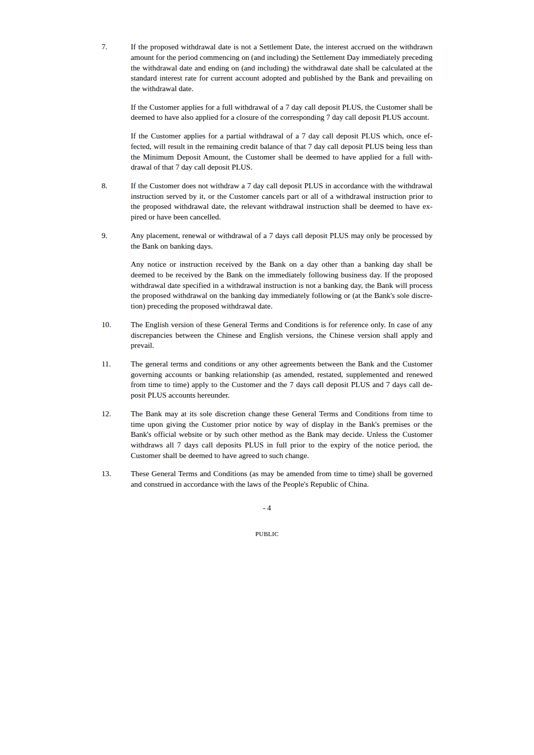7.
If the proposed withdrawal date is not a Settlement Date, the interest accrued on the withdrawn amount for the period commencing on (and including) the Settlement Day immediately preceding the withdrawal date and ending on (and including) the withdrawal date shall be calculated at the standard interest rate for current account adopted and published by the Bank and prevailing on the withdrawal date.
If the Customer applies for a full withdrawal of a 7 day call deposit PLUS, the Customer shall be deemed to have also applied for a closure of the corresponding 7 day call deposit PLUS account.
If the Customer applies for a partial withdrawal of a 7 day call deposit PLUS which, once effected, will result in the remaining credit balance of that 7 day call deposit PLUS being less than the Minimum Deposit Amount, the Customer shall be deemed to have applied for a full withdrawal of that 7 day call deposit PLUS.
8.
If the Customer does not withdraw a 7 day call deposit PLUS in accordance with the withdrawal instruction served by it, or the Customer cancels part or all of a withdrawal instruction prior to the proposed withdrawal date, the relevant withdrawal instruction shall be deemed to have expired or have been cancelled.
9.
Any placement, renewal or withdrawal of a 7 days call deposit PLUS may only be processed by the Bank on banking days.
Any notice or instruction received by the Bank on a day other than a banking day shall be deemed to be received by the Bank on the immediately following business day. If the proposed withdrawal date specified in a withdrawal instruction is not a banking day, the Bank will process the proposed withdrawal on the banking day immediately following or (at the Bank's sole discretion) preceding the proposed withdrawal date.
10.
The English version of these General Terms and Conditions is for reference only. In case of any discrepancies between the Chinese and English versions, the Chinese version shall apply and prevail.
11.
The general terms and conditions or any other agreements between the Bank and the Customer governing accounts or banking relationship (as amended, restated, supplemented and renewed from time to time) apply to the Customer and the 7 days call deposit PLUS and 7 days call deposit PLUS accounts hereunder.
12.
The Bank may at its sole discretion change these General Terms and Conditions from time to time upon giving the Customer prior notice by way of display in the Bank's premises or the Bank's official website or by such other method as the Bank may decide. Unless the Customer withdraws all 7 days call deposits PLUS in full prior to the expiry of the notice period, the Customer shall be deemed to have agreed to such change.
13.
These General Terms and Conditions (as may be amended from time to time) shall be governed and construed in accordance with the laws of the People's Republic of China.
- 4
PUBLIC